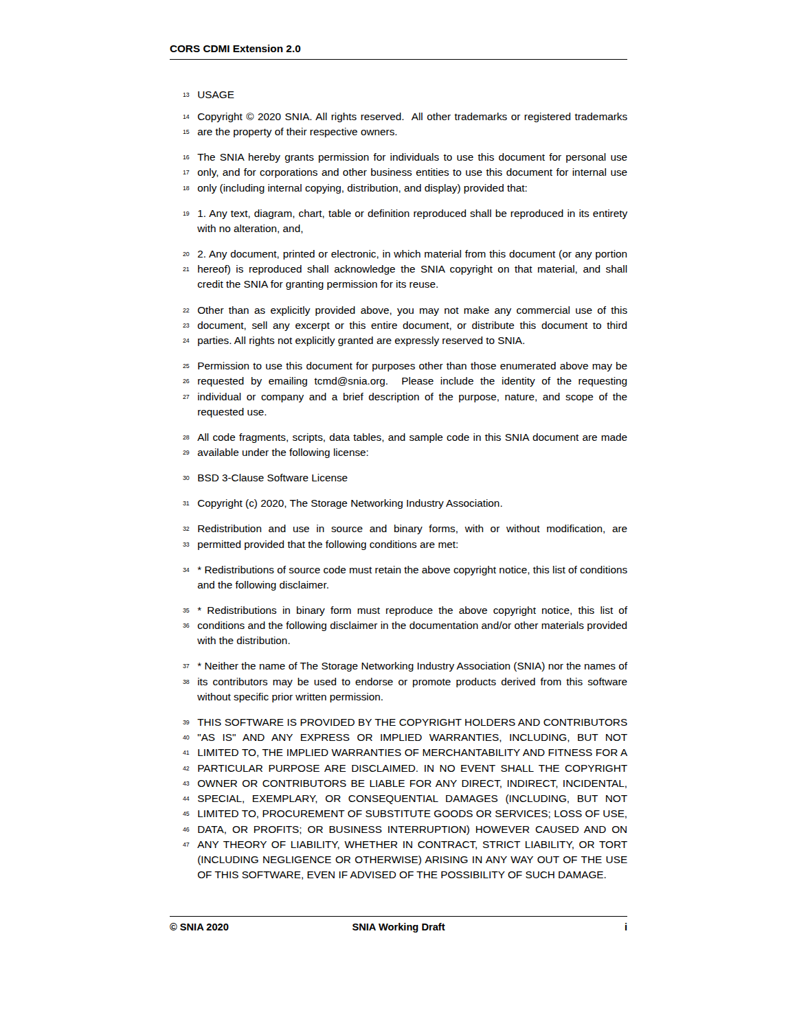CORS CDMI Extension 2.0
13
USAGE
1415
Copyright © 2020 SNIA. All rights reserved. All other trademarks or registered trademarks are the property of their respective owners.
161718
The SNIA hereby grants permission for individuals to use this document for personal use only, and for corporations and other business entities to use this document for internal use only (including internal copying, distribution, and display) provided that:
19
1. Any text, diagram, chart, table or definition reproduced shall be reproduced in its entirety with no alteration, and,
2021
2. Any document, printed or electronic, in which material from this document (or any portion hereof) is reproduced shall acknowledge the SNIA copyright on that material, and shall credit the SNIA for granting permission for its reuse.
222324
Other than as explicitly provided above, you may not make any commercial use of this document, sell any excerpt or this entire document, or distribute this document to third parties. All rights not explicitly granted are expressly reserved to SNIA.
252627
Permission to use this document for purposes other than those enumerated above may be requested by emailing tcmd@snia.org. Please include the identity of the requesting individual or company and a brief description of the purpose, nature, and scope of the requested use.
2829
All code fragments, scripts, data tables, and sample code in this SNIA document are made available under the following license:
30
BSD 3-Clause Software License
31
Copyright (c) 2020, The Storage Networking Industry Association.
3233
Redistribution and use in source and binary forms, with or without modification, are permitted provided that the following conditions are met:
34
* Redistributions of source code must retain the above copyright notice, this list of conditions and the following disclaimer.
3536
* Redistributions in binary form must reproduce the above copyright notice, this list of conditions and the following disclaimer in the documentation and/or other materials provided with the distribution.
3738
* Neither the name of The Storage Networking Industry Association (SNIA) nor the names of its contributors may be used to endorse or promote products derived from this software without specific prior written permission.
394041424344454647
THIS SOFTWARE IS PROVIDED BY THE COPYRIGHT HOLDERS AND CONTRIBUTORS "AS IS" AND ANY EXPRESS OR IMPLIED WARRANTIES, INCLUDING, BUT NOT LIMITED TO, THE IMPLIED WARRANTIES OF MERCHANTABILITY AND FITNESS FOR A PARTICULAR PURPOSE ARE DISCLAIMED. IN NO EVENT SHALL THE COPYRIGHT OWNER OR CONTRIBUTORS BE LIABLE FOR ANY DIRECT, INDIRECT, INCIDENTAL, SPECIAL, EXEMPLARY, OR CONSEQUENTIAL DAMAGES (INCLUDING, BUT NOT LIMITED TO, PROCUREMENT OF SUBSTITUTE GOODS OR SERVICES; LOSS OF USE, DATA, OR PROFITS; OR BUSINESS INTERRUPTION) HOWEVER CAUSED AND ON ANY THEORY OF LIABILITY, WHETHER IN CONTRACT, STRICT LIABILITY, OR TORT (INCLUDING NEGLIGENCE OR OTHERWISE) ARISING IN ANY WAY OUT OF THE USE OF THIS SOFTWARE, EVEN IF ADVISED OF THE POSSIBILITY OF SUCH DAMAGE.
© SNIA 2020
SNIA Working Draft
i